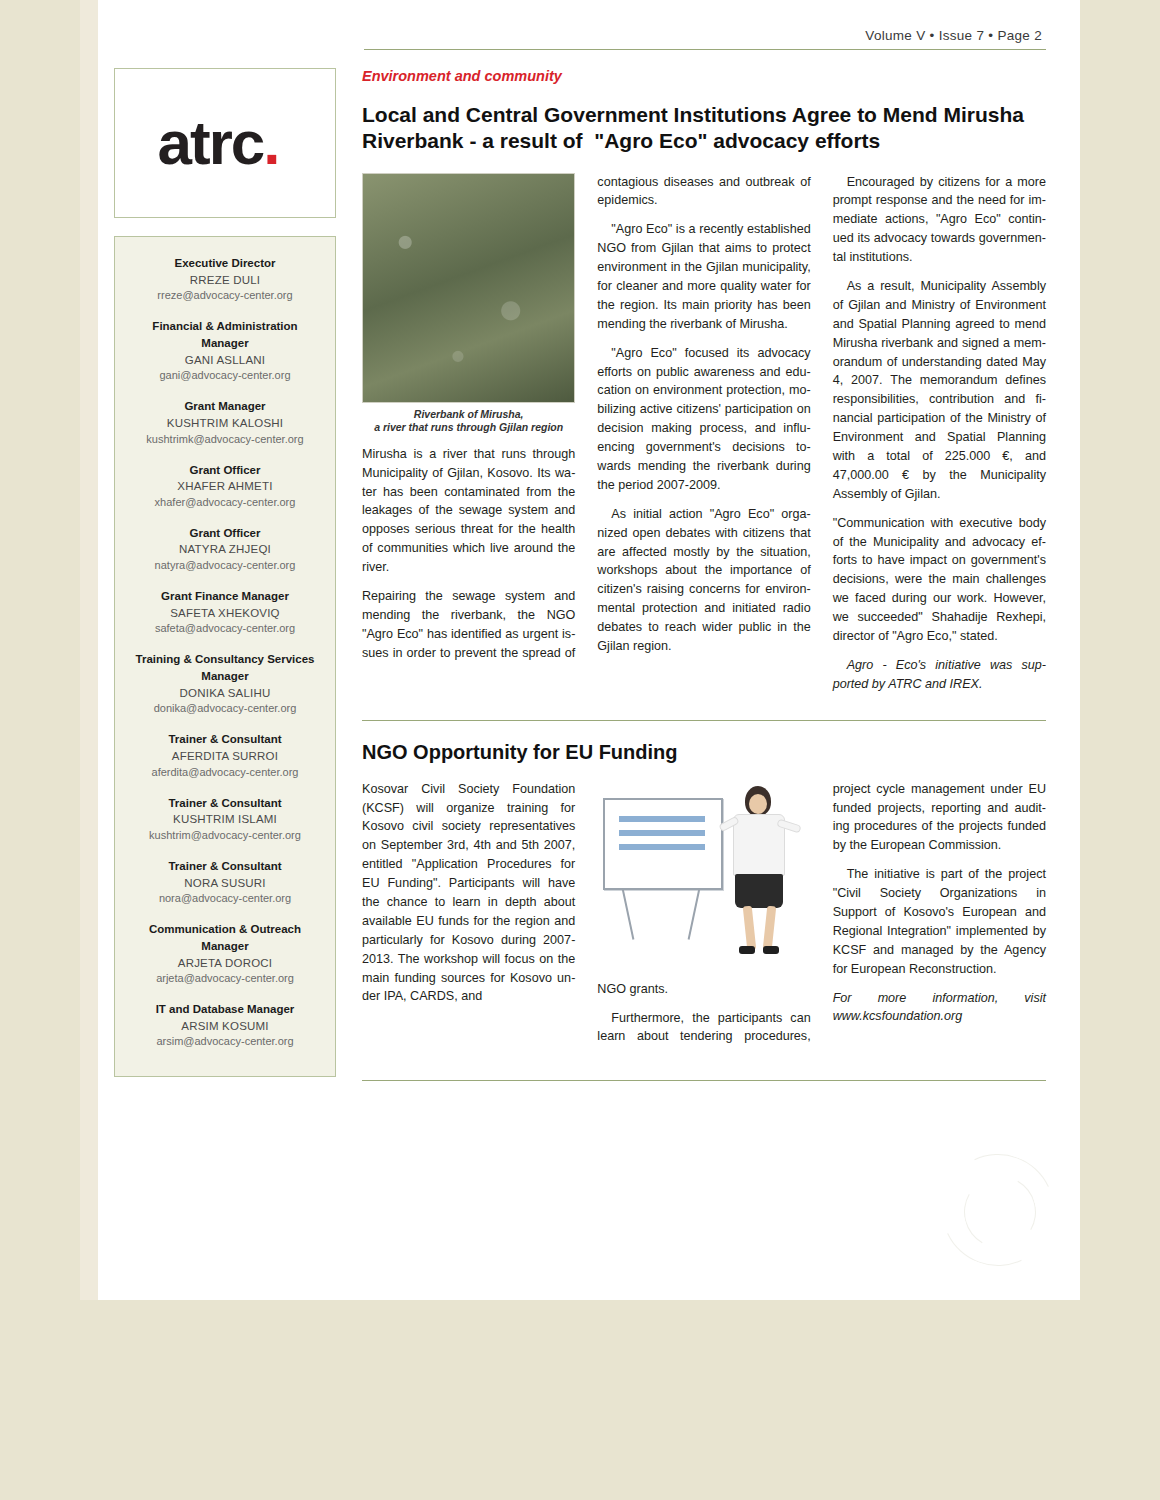Volume V • Issue 7 • Page 2
atrc.
Executive Director
RREZE DULI
rreze@advocacy-center.org
Financial & Administration Manager
GANI ASLLANI
gani@advocacy-center.org
Grant Manager
KUSHTRIM KALOSHI
kushtrimk@advocacy-center.org
Grant Officer
XHAFER AHMETI
xhafer@advocacy-center.org
Grant Officer
NATYRA ZHJEQI
natyra@advocacy-center.org
Grant Finance Manager
SAFETA XHEKOVIQ
safeta@advocacy-center.org
Training & Consultancy Services Manager
DONIKA SALIHU
donika@advocacy-center.org
Trainer & Consultant
AFERDITA SURROI
aferdita@advocacy-center.org
Trainer & Consultant
KUSHTRIM ISLAMI
kushtrim@advocacy-center.org
Trainer & Consultant
NORA SUSURI
nora@advocacy-center.org
Communication & Outreach Manager
ARJETA DOROCI
arjeta@advocacy-center.org
IT and Database Manager
ARSIM KOSUMI
arsim@advocacy-center.org
Environment and community
Local and Central Government Institutions Agree to Mend Mirusha Riverbank - a result of "Agro Eco" advocacy efforts
Riverbank of Mirusha,
a river that runs through Gjilan region
Mirusha is a river that runs through Municipality of Gjilan, Kosovo. Its water has been contaminated from the leakages of the sewage system and opposes serious threat for the health of communities which live around the river.
Repairing the sewage system and mending the riverbank, the NGO "Agro Eco" has identified as urgent issues in order to prevent the spread of contagious diseases and outbreak of epidemics.
"Agro Eco" is a recently established NGO from Gjilan that aims to protect environment in the Gjilan municipality, for cleaner and more quality water for the region. Its main priority has been mending the riverbank of Mirusha.
"Agro Eco" focused its advocacy efforts on public awareness and education on environment protection, mobilizing active citizens' participation on decision making process, and influencing government's decisions towards mending the riverbank during the period 2007-2009.
As initial action "Agro Eco" organized open debates with citizens that are affected mostly by the situation, workshops about the importance of citizen's raising concerns for environmental protection and initiated radio debates to reach wider public in the Gjilan region.
Encouraged by citizens for a more prompt response and the need for immediate actions, "Agro Eco" continued its advocacy towards governmental institutions.
As a result, Municipality Assembly of Gjilan and Ministry of Environment and Spatial Planning agreed to mend Mirusha riverbank and signed a memorandum of understanding dated May 4, 2007. The memorandum defines responsibilities, contribution and financial participation of the Ministry of Environment and Spatial Planning with a total of 225.000 €, and 47,000.00 € by the Municipality Assembly of Gjilan.
"Communication with executive body of the Municipality and advocacy efforts to have impact on government's decisions, were the main challenges we faced during our work. However, we succeeded" Shahadije Rexhepi, director of "Agro Eco," stated.
Agro - Eco's initiative was supported by ATRC and IREX.
NGO Opportunity for EU Funding
Kosovar Civil Society Foundation (KCSF) will organize training for Kosovo civil society representatives on September 3rd, 4th and 5th 2007, entitled "Application Procedures for EU Funding". Participants will have the chance to learn in depth about available EU funds for the region and particularly for Kosovo during 2007-2013. The workshop will focus on the main funding sources for Kosovo under IPA, CARDS, and
NGO grants.
Furthermore, the participants can learn about tendering procedures, project cycle management under EU funded projects, reporting and auditing procedures of the projects funded by the European Commission.
The initiative is part of the project "Civil Society Organizations in Support of Kosovo's European and Regional Integration" implemented by KCSF and managed by the Agency for European Reconstruction.
For more information, visit www.kcsfoundation.org